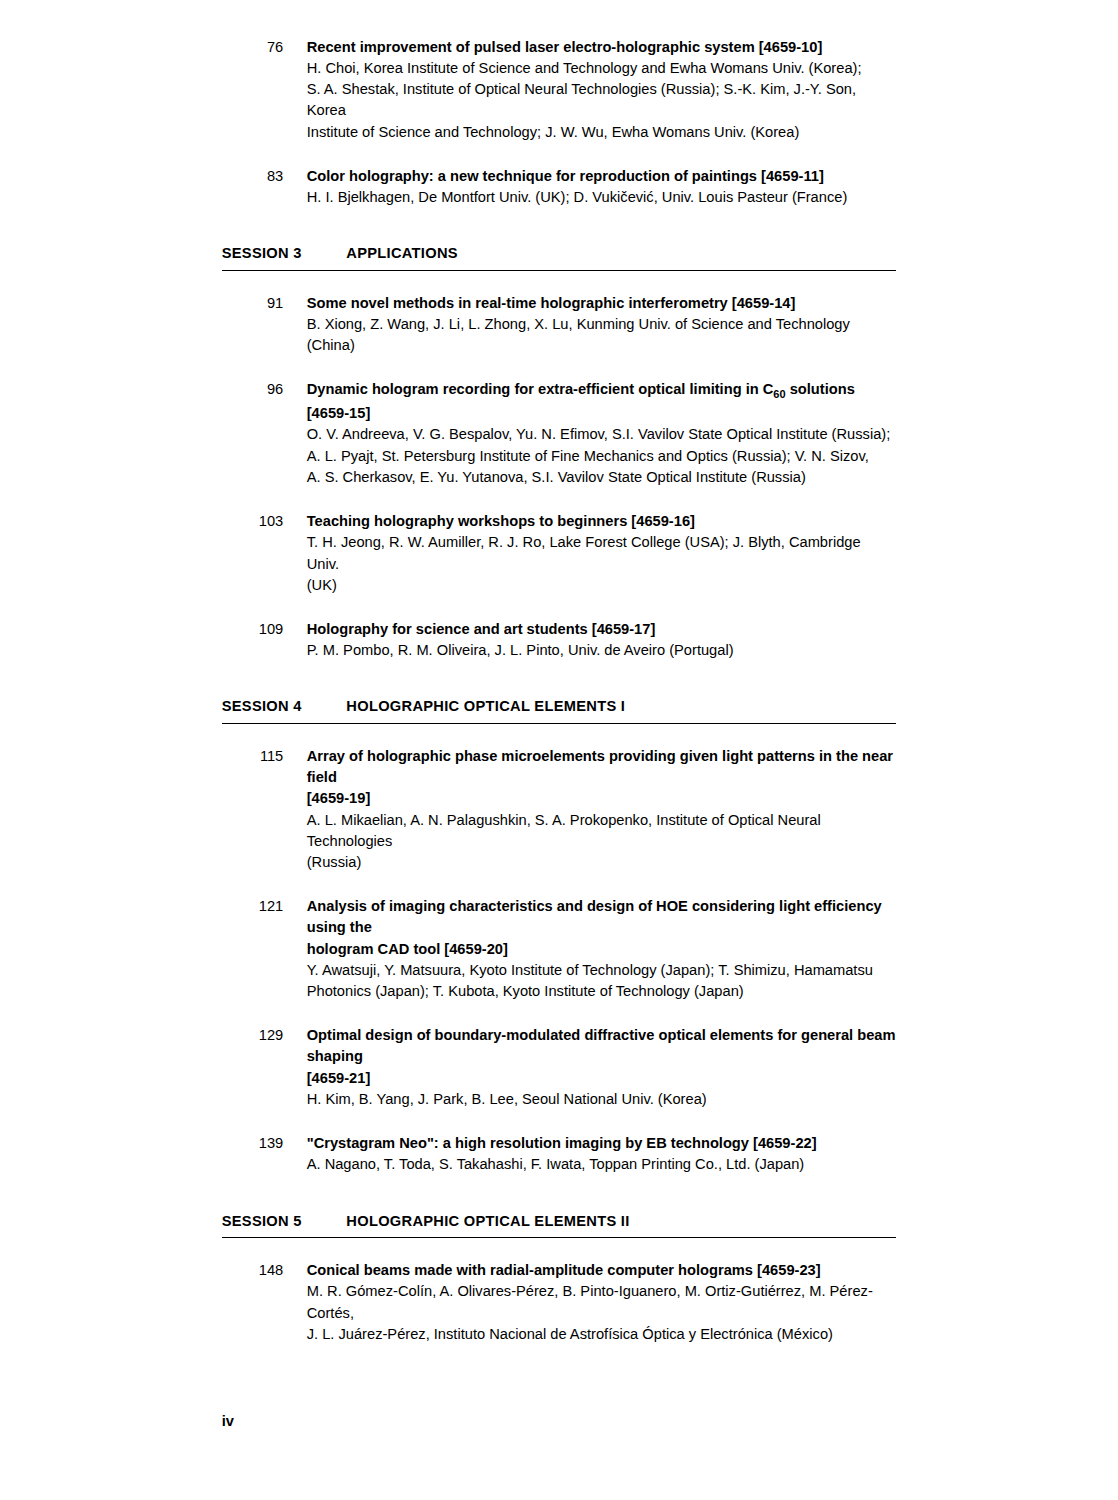76
Recent improvement of pulsed laser electro-holographic system [4659-10]
H. Choi, Korea Institute of Science and Technology and Ewha Womans Univ. (Korea);
S. A. Shestak, Institute of Optical Neural Technologies (Russia); S.-K. Kim, J.-Y. Son, Korea
Institute of Science and Technology; J. W. Wu, Ewha Womans Univ. (Korea)
83
Color holography: a new technique for reproduction of paintings [4659-11]
H. I. Bjelkhagen, De Montfort Univ. (UK); D. Vukičević, Univ. Louis Pasteur (France)
SESSION 3
APPLICATIONS
91
Some novel methods in real-time holographic interferometry [4659-14]
B. Xiong, Z. Wang, J. Li, L. Zhong, X. Lu, Kunming Univ. of Science and Technology (China)
96
Dynamic hologram recording for extra-efficient optical limiting in C60 solutions [4659-15]
O. V. Andreeva, V. G. Bespalov, Yu. N. Efimov, S.I. Vavilov State Optical Institute (Russia);
A. L. Pyajt, St. Petersburg Institute of Fine Mechanics and Optics (Russia); V. N. Sizov,
A. S. Cherkasov, E. Yu. Yutanova, S.I. Vavilov State Optical Institute (Russia)
103
Teaching holography workshops to beginners [4659-16]
T. H. Jeong, R. W. Aumiller, R. J. Ro, Lake Forest College (USA); J. Blyth, Cambridge Univ.
(UK)
109
Holography for science and art students [4659-17]
P. M. Pombo, R. M. Oliveira, J. L. Pinto, Univ. de Aveiro (Portugal)
SESSION 4
HOLOGRAPHIC OPTICAL ELEMENTS I
115
Array of holographic phase microelements providing given light patterns in the near field
[4659-19]
A. L. Mikaelian, A. N. Palagushkin, S. A. Prokopenko, Institute of Optical Neural Technologies
(Russia)
121
Analysis of imaging characteristics and design of HOE considering light efficiency using the
hologram CAD tool [4659-20]
Y. Awatsuji, Y. Matsuura, Kyoto Institute of Technology (Japan); T. Shimizu, Hamamatsu
Photonics (Japan); T. Kubota, Kyoto Institute of Technology (Japan)
129
Optimal design of boundary-modulated diffractive optical elements for general beam shaping
[4659-21]
H. Kim, B. Yang, J. Park, B. Lee, Seoul National Univ. (Korea)
139
"Crystagram Neo": a high resolution imaging by EB technology [4659-22]
A. Nagano, T. Toda, S. Takahashi, F. Iwata, Toppan Printing Co., Ltd. (Japan)
SESSION 5
HOLOGRAPHIC OPTICAL ELEMENTS II
148
Conical beams made with radial-amplitude computer holograms [4659-23]
M. R. Gómez-Colín, A. Olivares-Pérez, B. Pinto-Iguanero, M. Ortiz-Gutiérrez, M. Pérez-Cortés,
J. L. Juárez-Pérez, Instituto Nacional de Astrofísica Óptica y Electrónica (México)
iv